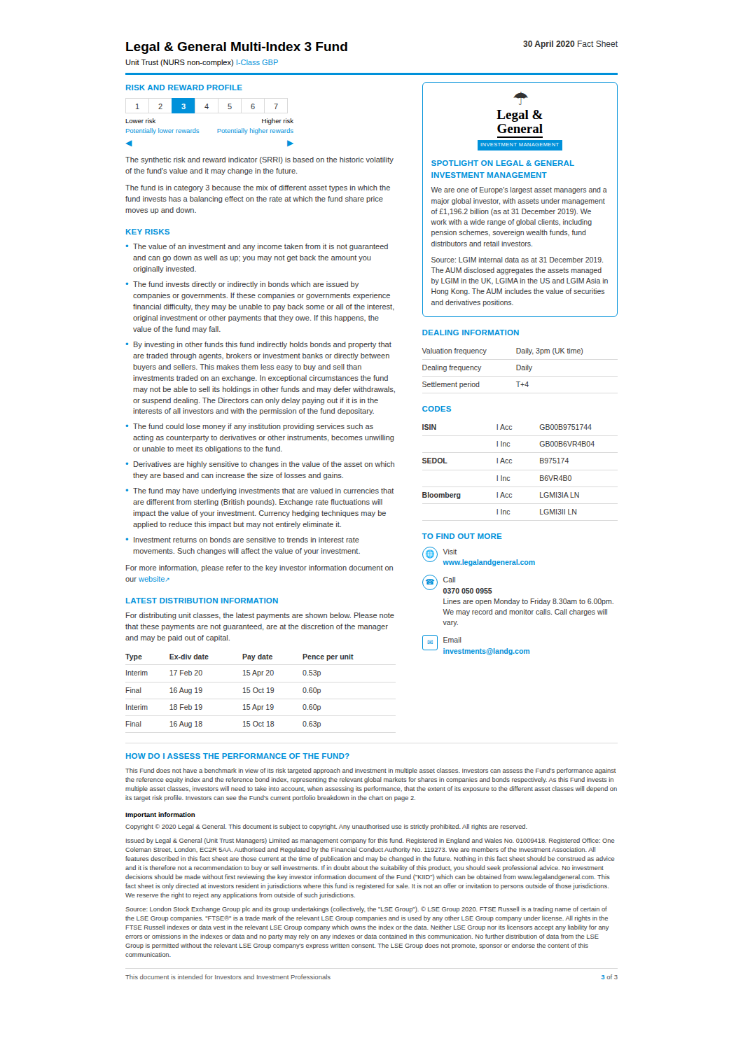Legal & General Multi-Index 3 Fund
Unit Trust (NURS non-complex) I-Class GBP
30 April 2020 Fact Sheet
Risk and reward profile
1
2
3
4
5
6
7
Lower risk Higher risk
Potentially lower rewards Potentially higher rewards
◀▶
The synthetic risk and reward indicator (SRRI) is based on the historic volatility of the fund's value and it may change in the future.
The fund is in category 3 because the mix of different asset types in which the fund invests has a balancing effect on the rate at which the fund share price moves up and down.
Key risks
The value of an investment and any income taken from it is not guaranteed and can go down as well as up; you may not get back the amount you originally invested.
The fund invests directly or indirectly in bonds which are issued by companies or governments. If these companies or governments experience financial difficulty, they may be unable to pay back some or all of the interest, original investment or other payments that they owe. If this happens, the value of the fund may fall.
By investing in other funds this fund indirectly holds bonds and property that are traded through agents, brokers or investment banks or directly between buyers and sellers. This makes them less easy to buy and sell than investments traded on an exchange. In exceptional circumstances the fund may not be able to sell its holdings in other funds and may defer withdrawals, or suspend dealing. The Directors can only delay paying out if it is in the interests of all investors and with the permission of the fund depositary.
The fund could lose money if any institution providing services such as acting as counterparty to derivatives or other instruments, becomes unwilling or unable to meet its obligations to the fund.
Derivatives are highly sensitive to changes in the value of the asset on which they are based and can increase the size of losses and gains.
The fund may have underlying investments that are valued in currencies that are different from sterling (British pounds). Exchange rate fluctuations will impact the value of your investment. Currency hedging techniques may be applied to reduce this impact but may not entirely eliminate it.
Investment returns on bonds are sensitive to trends in interest rate movements. Such changes will affect the value of your investment.
For more information, please refer to the key investor information document on our website
Latest distribution information
For distributing unit classes, the latest payments are shown below. Please note that these payments are not guaranteed, are at the discretion of the manager and may be paid out of capital.
| Type | Ex-div date | Pay date | Pence per unit |
| --- | --- | --- | --- |
| Interim | 17 Feb 20 | 15 Apr 20 | 0.53p |
| Final | 16 Aug 19 | 15 Oct 19 | 0.60p |
| Interim | 18 Feb 19 | 15 Apr 19 | 0.60p |
| Final | 16 Aug 18 | 15 Oct 18 | 0.63p |
☂
Legal &
General
INVESTMENT MANAGEMENT
Spotlight on Legal & General Investment Management
We are one of Europe's largest asset managers and a major global investor, with assets under management of £1,196.2 billion (as at 31 December 2019). We work with a wide range of global clients, including pension schemes, sovereign wealth funds, fund distributors and retail investors.
Source: LGIM internal data as at 31 December 2019. The AUM disclosed aggregates the assets managed by LGIM in the UK, LGIMA in the US and LGIM Asia in Hong Kong. The AUM includes the value of securities and derivatives positions.
Dealing information
| Valuation frequency | Daily, 3pm (UK time) |
| Dealing frequency | Daily |
| Settlement period | T+4 |
Codes
| ISIN | I Acc | GB00B9751744 |
| | I Inc | GB00B6VR4B04 |
| SEDOL | I Acc | B975174 |
| | I Inc | B6VR4B0 |
| Bloomberg | I Acc | LGMI3IA LN |
| | I Inc | LGMI3II LN |
To find out more
🌐
Visit www.legalandgeneral.com
☎
Call 0370 050 0955 Lines are open Monday to Friday 8.30am to 6.00pm. We may record and monitor calls. Call charges will vary.
✉
Email investments@landg.com
How do I assess the performance of the fund?
This Fund does not have a benchmark in view of its risk targeted approach and investment in multiple asset classes. Investors can assess the Fund's performance against the reference equity index and the reference bond index, representing the relevant global markets for shares in companies and bonds respectively. As this Fund invests in multiple asset classes, investors will need to take into account, when assessing its performance, that the extent of its exposure to the different asset classes will depend on its target risk profile. Investors can see the Fund's current portfolio breakdown in the chart on page 2.
Important information
Copyright © 2020 Legal & General. This document is subject to copyright. Any unauthorised use is strictly prohibited. All rights are reserved.
Issued by Legal & General (Unit Trust Managers) Limited as management company for this fund. Registered in England and Wales No. 01009418. Registered Office: One Coleman Street, London, EC2R 5AA. Authorised and Regulated by the Financial Conduct Authority No. 119273. We are members of the Investment Association. All features described in this fact sheet are those current at the time of publication and may be changed in the future. Nothing in this fact sheet should be construed as advice and it is therefore not a recommendation to buy or sell investments. If in doubt about the suitability of this product, you should seek professional advice. No investment decisions should be made without first reviewing the key investor information document of the Fund ("KIID") which can be obtained from www.legalandgeneral.com. This fact sheet is only directed at investors resident in jurisdictions where this fund is registered for sale. It is not an offer or invitation to persons outside of those jurisdictions. We reserve the right to reject any applications from outside of such jurisdictions.
Source: London Stock Exchange Group plc and its group undertakings (collectively, the "LSE Group"). © LSE Group 2020. FTSE Russell is a trading name of certain of the LSE Group companies. "FTSE®" is a trade mark of the relevant LSE Group companies and is used by any other LSE Group company under license. All rights in the FTSE Russell indexes or data vest in the relevant LSE Group company which owns the index or the data. Neither LSE Group nor its licensors accept any liability for any errors or omissions in the indexes or data and no party may rely on any indexes or data contained in this communication. No further distribution of data from the LSE Group is permitted without the relevant LSE Group company's express written consent. The LSE Group does not promote, sponsor or endorse the content of this communication.
This document is intended for Investors and Investment Professionals
3 of 3